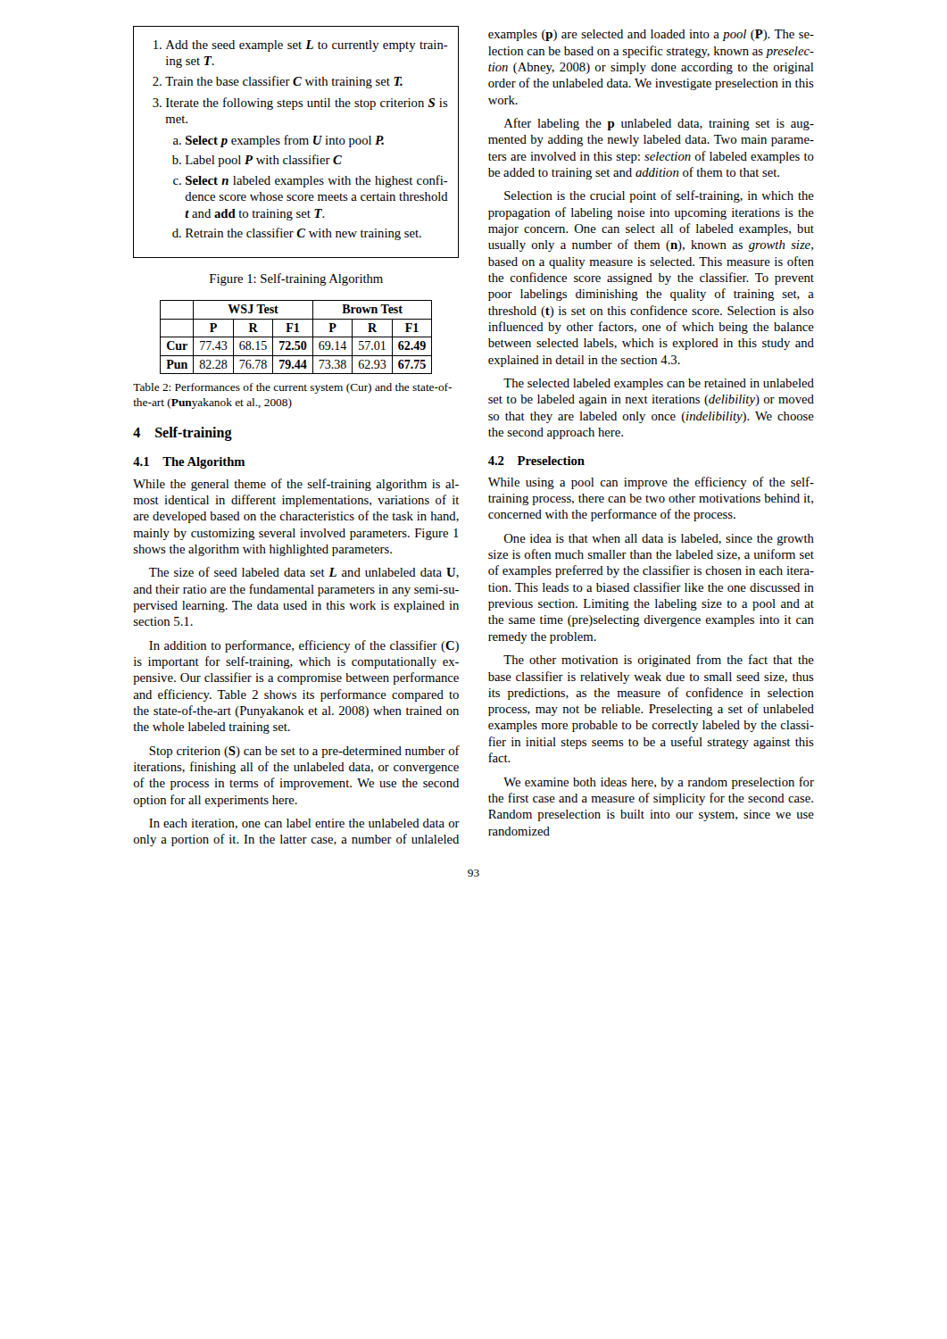Add the seed example set L to currently empty training set T.
Train the base classifier C with training set T.
Iterate the following steps until the stop criterion S is met.
Select p examples from U into pool P.
Label pool P with classifier C
Select n labeled examples with the highest confidence score whose score meets a certain threshold t and add to training set T.
Retrain the classifier C with new training set.
Figure 1: Self-training Algorithm
| | WSJ Test | Brown Test |
| --- | --- | --- |
| | P | R | F1 | P | R | F1 |
| Cur | 77.43 | 68.15 | 72.50 | 69.14 | 57.01 | 62.49 |
| Pun | 82.28 | 76.78 | 79.44 | 73.38 | 62.93 | 67.75 |
Table 2: Performances of the current system (Cur) and the state-of-the-art (Punyakanok et al., 2008)
4 Self-training
4.1 The Algorithm
While the general theme of the self-training algorithm is almost identical in different implementations, variations of it are developed based on the characteristics of the task in hand, mainly by customizing several involved parameters. Figure 1 shows the algorithm with highlighted parameters.
The size of seed labeled data set L and unlabeled data U, and their ratio are the fundamental parameters in any semi-supervised learning. The data used in this work is explained in section 5.1.
In addition to performance, efficiency of the classifier (C) is important for self-training, which is computationally expensive. Our classifier is a compromise between performance and efficiency. Table 2 shows its performance compared to the state-of-the-art (Punyakanok et al. 2008) when trained on the whole labeled training set.
Stop criterion (S) can be set to a pre-determined number of iterations, finishing all of the unlabeled data, or convergence of the process in terms of improvement. We use the second option for all experiments here.
In each iteration, one can label entire the unlabeled data or only a portion of it. In the latter case, a number of unlaleled examples (p) are selected and loaded into a pool (P). The selection can be based on a specific strategy, known as preselection (Abney, 2008) or simply done according to the original order of the unlabeled data. We investigate preselection in this work.
After labeling the p unlabeled data, training set is augmented by adding the newly labeled data. Two main parameters are involved in this step: selection of labeled examples to be added to training set and addition of them to that set.
Selection is the crucial point of self-training, in which the propagation of labeling noise into upcoming iterations is the major concern. One can select all of labeled examples, but usually only a number of them (n), known as growth size, based on a quality measure is selected. This measure is often the confidence score assigned by the classifier. To prevent poor labelings diminishing the quality of training set, a threshold (t) is set on this confidence score. Selection is also influenced by other factors, one of which being the balance between selected labels, which is explored in this study and explained in detail in the section 4.3.
The selected labeled examples can be retained in unlabeled set to be labeled again in next iterations (delibility) or moved so that they are labeled only once (indelibility). We choose the second approach here.
4.2 Preselection
While using a pool can improve the efficiency of the self-training process, there can be two other motivations behind it, concerned with the performance of the process.
One idea is that when all data is labeled, since the growth size is often much smaller than the labeled size, a uniform set of examples preferred by the classifier is chosen in each iteration. This leads to a biased classifier like the one discussed in previous section. Limiting the labeling size to a pool and at the same time (pre)selecting divergence examples into it can remedy the problem.
The other motivation is originated from the fact that the base classifier is relatively weak due to small seed size, thus its predictions, as the measure of confidence in selection process, may not be reliable. Preselecting a set of unlabeled examples more probable to be correctly labeled by the classifier in initial steps seems to be a useful strategy against this fact.
We examine both ideas here, by a random preselection for the first case and a measure of simplicity for the second case. Random preselection is built into our system, since we use randomized
93